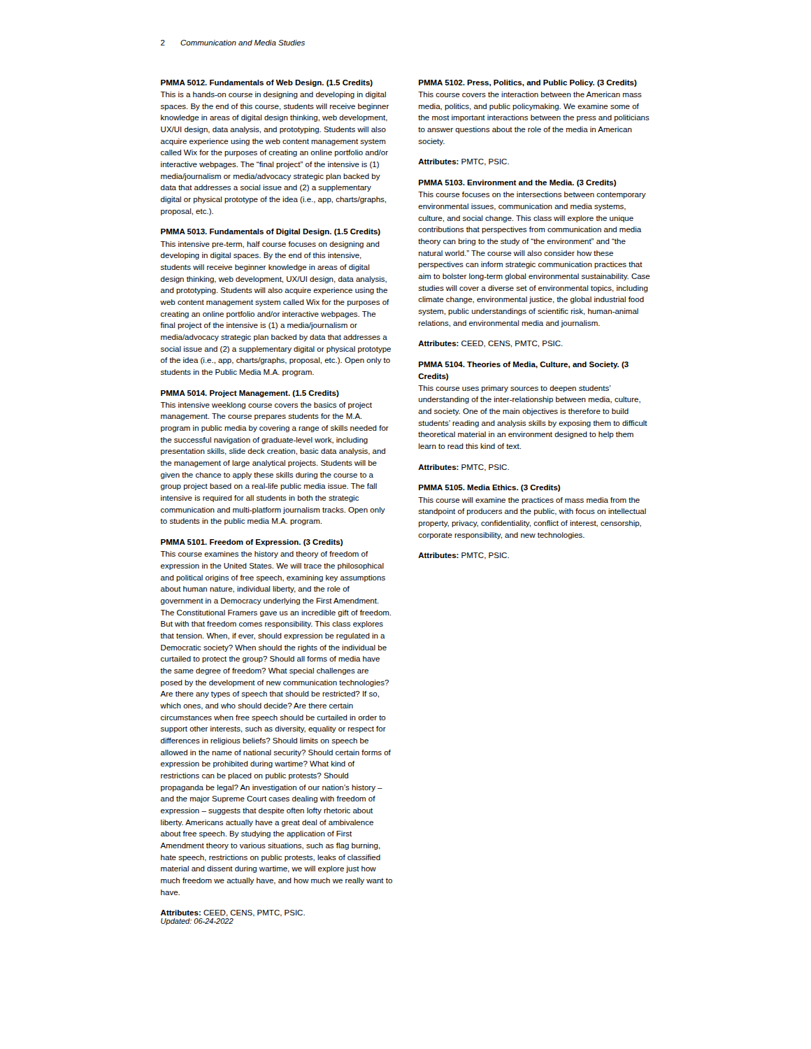2 Communication and Media Studies
PMMA 5012. Fundamentals of Web Design. (1.5 Credits)
This is a hands-on course in designing and developing in digital spaces. By the end of this course, students will receive beginner knowledge in areas of digital design thinking, web development, UX/UI design, data analysis, and prototyping. Students will also acquire experience using the web content management system called Wix for the purposes of creating an online portfolio and/or interactive webpages. The “final project” of the intensive is (1) media/journalism or media/advocacy strategic plan backed by data that addresses a social issue and (2) a supplementary digital or physical prototype of the idea (i.e., app, charts/graphs, proposal, etc.).
PMMA 5013. Fundamentals of Digital Design. (1.5 Credits)
This intensive pre-term, half course focuses on designing and developing in digital spaces. By the end of this intensive, students will receive beginner knowledge in areas of digital design thinking, web development, UX/UI design, data analysis, and prototyping. Students will also acquire experience using the web content management system called Wix for the purposes of creating an online portfolio and/or interactive webpages. The final project of the intensive is (1) a media/journalism or media/advocacy strategic plan backed by data that addresses a social issue and (2) a supplementary digital or physical prototype of the idea (i.e., app, charts/graphs, proposal, etc.). Open only to students in the Public Media M.A. program.
PMMA 5014. Project Management. (1.5 Credits)
This intensive weeklong course covers the basics of project management. The course prepares students for the M.A. program in public media by covering a range of skills needed for the successful navigation of graduate-level work, including presentation skills, slide deck creation, basic data analysis, and the management of large analytical projects. Students will be given the chance to apply these skills during the course to a group project based on a real-life public media issue. The fall intensive is required for all students in both the strategic communication and multi-platform journalism tracks. Open only to students in the public media M.A. program.
PMMA 5101. Freedom of Expression. (3 Credits)
This course examines the history and theory of freedom of expression in the United States. We will trace the philosophical and political origins of free speech, examining key assumptions about human nature, individual liberty, and the role of government in a Democracy underlying the First Amendment. The Constitutional Framers gave us an incredible gift of freedom. But with that freedom comes responsibility. This class explores that tension. When, if ever, should expression be regulated in a Democratic society? When should the rights of the individual be curtailed to protect the group? Should all forms of media have the same degree of freedom? What special challenges are posed by the development of new communication technologies? Are there any types of speech that should be restricted? If so, which ones, and who should decide? Are there certain circumstances when free speech should be curtailed in order to support other interests, such as diversity, equality or respect for differences in religious beliefs? Should limits on speech be allowed in the name of national security? Should certain forms of expression be prohibited during wartime? What kind of restrictions can be placed on public protests? Should propaganda be legal? An investigation of our nation’s history – and the major Supreme Court cases dealing with freedom of expression – suggests that despite often lofty rhetoric about liberty. Americans actually have a great deal of ambivalence about free speech. By studying the application of First Amendment theory to various situations, such as flag burning, hate speech, restrictions on public protests, leaks of classified material and dissent during wartime, we will explore just how much freedom we actually have, and how much we really want to have.
Attributes: CEED, CENS, PMTC, PSIC.
PMMA 5102. Press, Politics, and Public Policy. (3 Credits)
This course covers the interaction between the American mass media, politics, and public policymaking. We examine some of the most important interactions between the press and politicians to answer questions about the role of the media in American society.
Attributes: PMTC, PSIC.
PMMA 5103. Environment and the Media. (3 Credits)
This course focuses on the intersections between contemporary environmental issues, communication and media systems, culture, and social change. This class will explore the unique contributions that perspectives from communication and media theory can bring to the study of “the environment” and “the natural world.” The course will also consider how these perspectives can inform strategic communication practices that aim to bolster long-term global environmental sustainability. Case studies will cover a diverse set of environmental topics, including climate change, environmental justice, the global industrial food system, public understandings of scientific risk, human-animal relations, and environmental media and journalism.
Attributes: CEED, CENS, PMTC, PSIC.
PMMA 5104. Theories of Media, Culture, and Society. (3 Credits)
This course uses primary sources to deepen students’ understanding of the inter-relationship between media, culture, and society. One of the main objectives is therefore to build students’ reading and analysis skills by exposing them to difficult theoretical material in an environment designed to help them learn to read this kind of text.
Attributes: PMTC, PSIC.
PMMA 5105. Media Ethics. (3 Credits)
This course will examine the practices of mass media from the standpoint of producers and the public, with focus on intellectual property, privacy, confidentiality, conflict of interest, censorship, corporate responsibility, and new technologies.
Attributes: PMTC, PSIC.
Updated: 06-24-2022